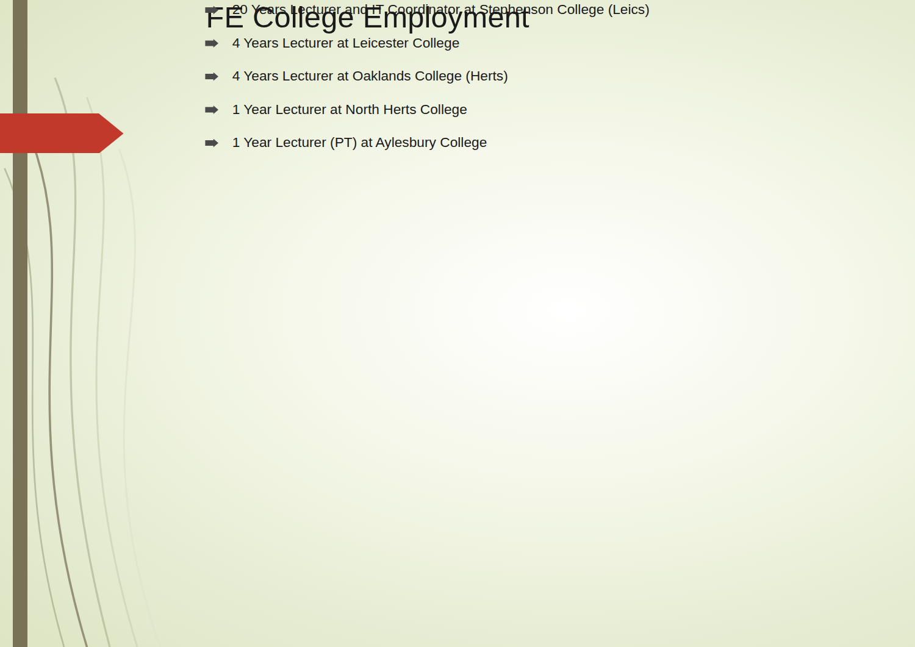FE College Employment
20 Years Lecturer and IT Coordinator at Stephenson College (Leics)
4 Years Lecturer at Leicester College
4 Years Lecturer at Oaklands College (Herts)
1 Year Lecturer at North Herts College
1 Year Lecturer (PT) at Aylesbury College